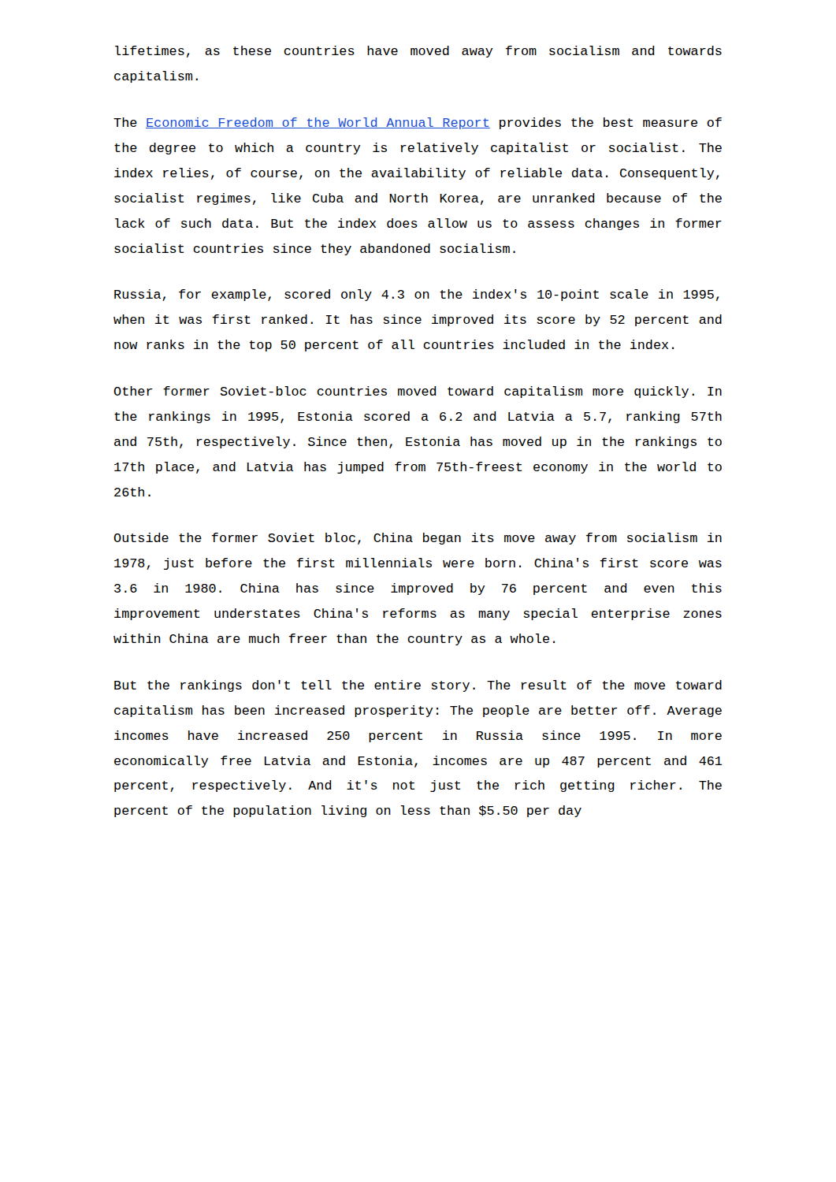lifetimes, as these countries have moved away from socialism and towards capitalism.
The Economic Freedom of the World Annual Report provides the best measure of the degree to which a country is relatively capitalist or socialist. The index relies, of course, on the availability of reliable data. Consequently, socialist regimes, like Cuba and North Korea, are unranked because of the lack of such data. But the index does allow us to assess changes in former socialist countries since they abandoned socialism.
Russia, for example, scored only 4.3 on the index's 10-point scale in 1995, when it was first ranked. It has since improved its score by 52 percent and now ranks in the top 50 percent of all countries included in the index.
Other former Soviet-bloc countries moved toward capitalism more quickly. In the rankings in 1995, Estonia scored a 6.2 and Latvia a 5.7, ranking 57th and 75th, respectively. Since then, Estonia has moved up in the rankings to 17th place, and Latvia has jumped from 75th-freest economy in the world to 26th.
Outside the former Soviet bloc, China began its move away from socialism in 1978, just before the first millennials were born. China's first score was 3.6 in 1980. China has since improved by 76 percent and even this improvement understates China's reforms as many special enterprise zones within China are much freer than the country as a whole.
But the rankings don't tell the entire story. The result of the move toward capitalism has been increased prosperity: The people are better off. Average incomes have increased 250 percent in Russia since 1995. In more economically free Latvia and Estonia, incomes are up 487 percent and 461 percent, respectively. And it's not just the rich getting richer. The percent of the population living on less than $5.50 per day